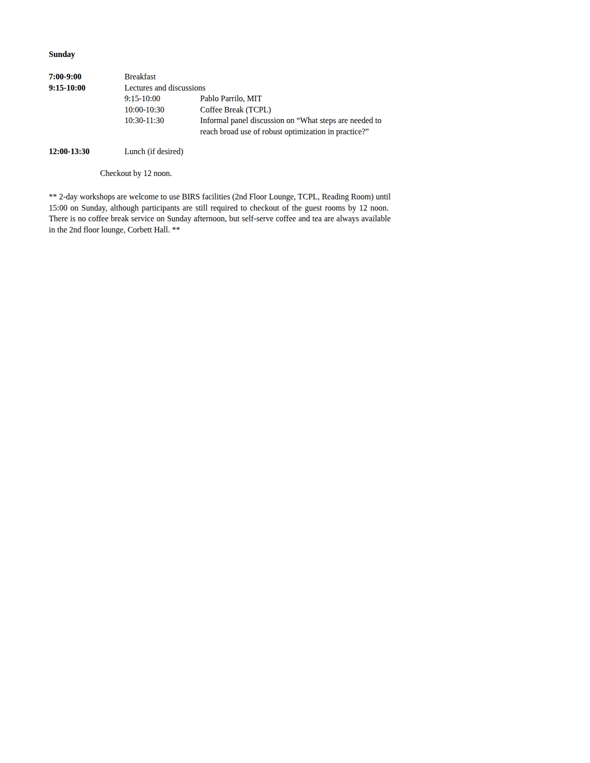Sunday
| 7:00-9:00 | Breakfast |
| 9:15-10:00 | Lectures and discussions |
| | / 9:15-10:00 / Pablo Parrilo, MIT / / 10:00-10:30 / Coffee Break (TCPL) / / 10:30-11:30 / Informal panel discussion on “What steps are needed to reach broad use of robust optimization in practice?” / |
| 12:00-13:30 | Lunch (if desired) |
Checkout by 12 noon.
** 2-day workshops are welcome to use BIRS facilities (2nd Floor Lounge, TCPL, Reading Room) until 15:00 on Sunday, although participants are still required to checkout of the guest rooms by 12 noon. There is no coffee break service on Sunday afternoon, but self-serve coffee and tea are always available in the 2nd floor lounge, Corbett Hall. **